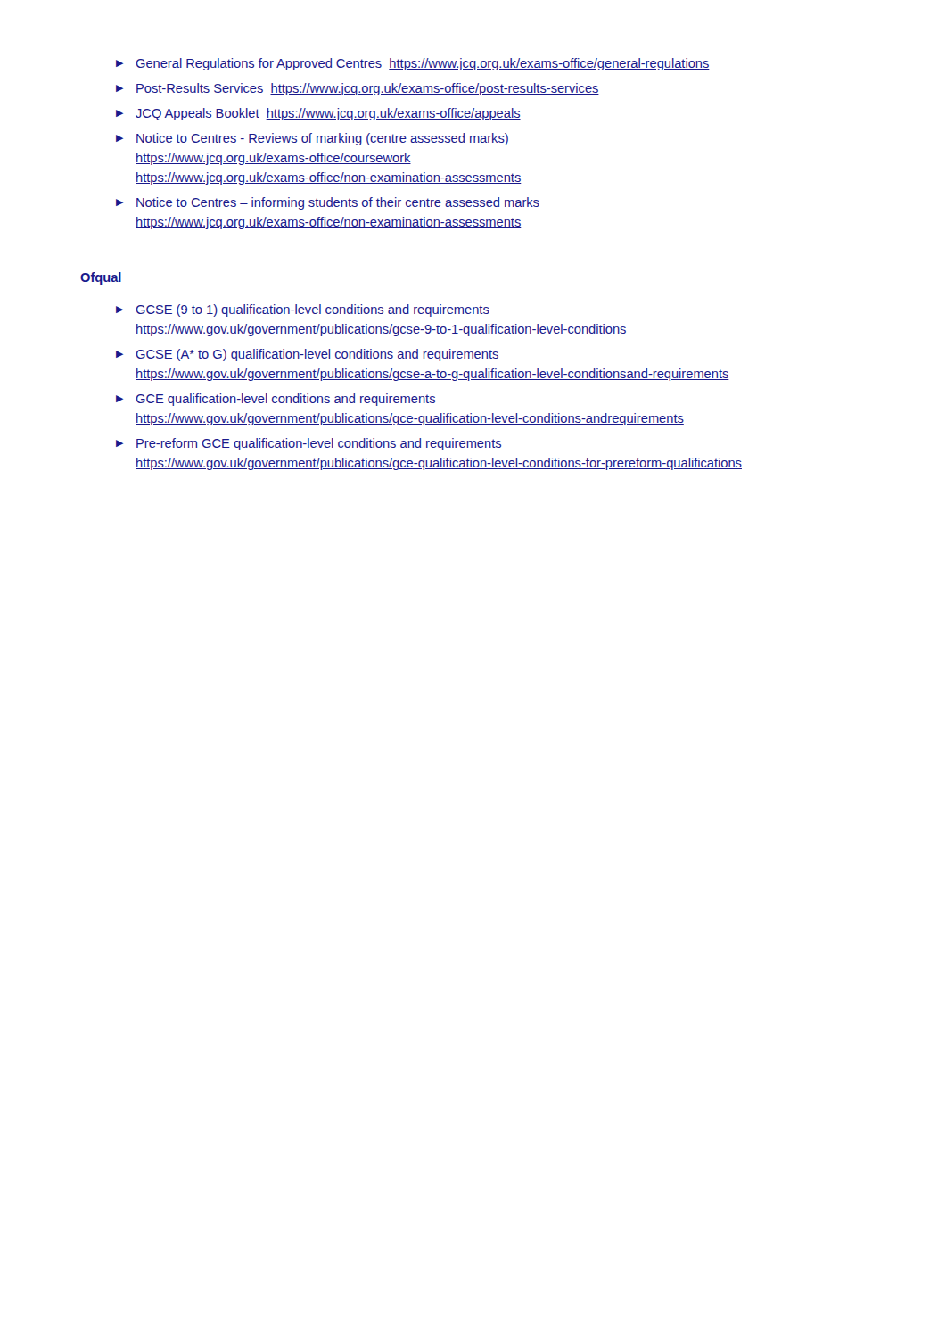General Regulations for Approved Centres https://www.jcq.org.uk/exams-office/general-regulations
Post-Results Services https://www.jcq.org.uk/exams-office/post-results-services
JCQ Appeals Booklet https://www.jcq.org.uk/exams-office/appeals
Notice to Centres - Reviews of marking (centre assessed marks)
https://www.jcq.org.uk/exams-office/coursework
https://www.jcq.org.uk/exams-office/non-examination-assessments
Notice to Centres – informing students of their centre assessed marks
https://www.jcq.org.uk/exams-office/non-examination-assessments
Ofqual
GCSE (9 to 1) qualification-level conditions and requirements
https://www.gov.uk/government/publications/gcse-9-to-1-qualification-level-conditions
GCSE (A* to G) qualification-level conditions and requirements
https://www.gov.uk/government/publications/gcse-a-to-g-qualification-level-conditionsand-requirements
GCE qualification-level conditions and requirements
https://www.gov.uk/government/publications/gce-qualification-level-conditions-andrequirements
Pre-reform GCE qualification-level conditions and requirements
https://www.gov.uk/government/publications/gce-qualification-level-conditions-for-prereform-qualifications